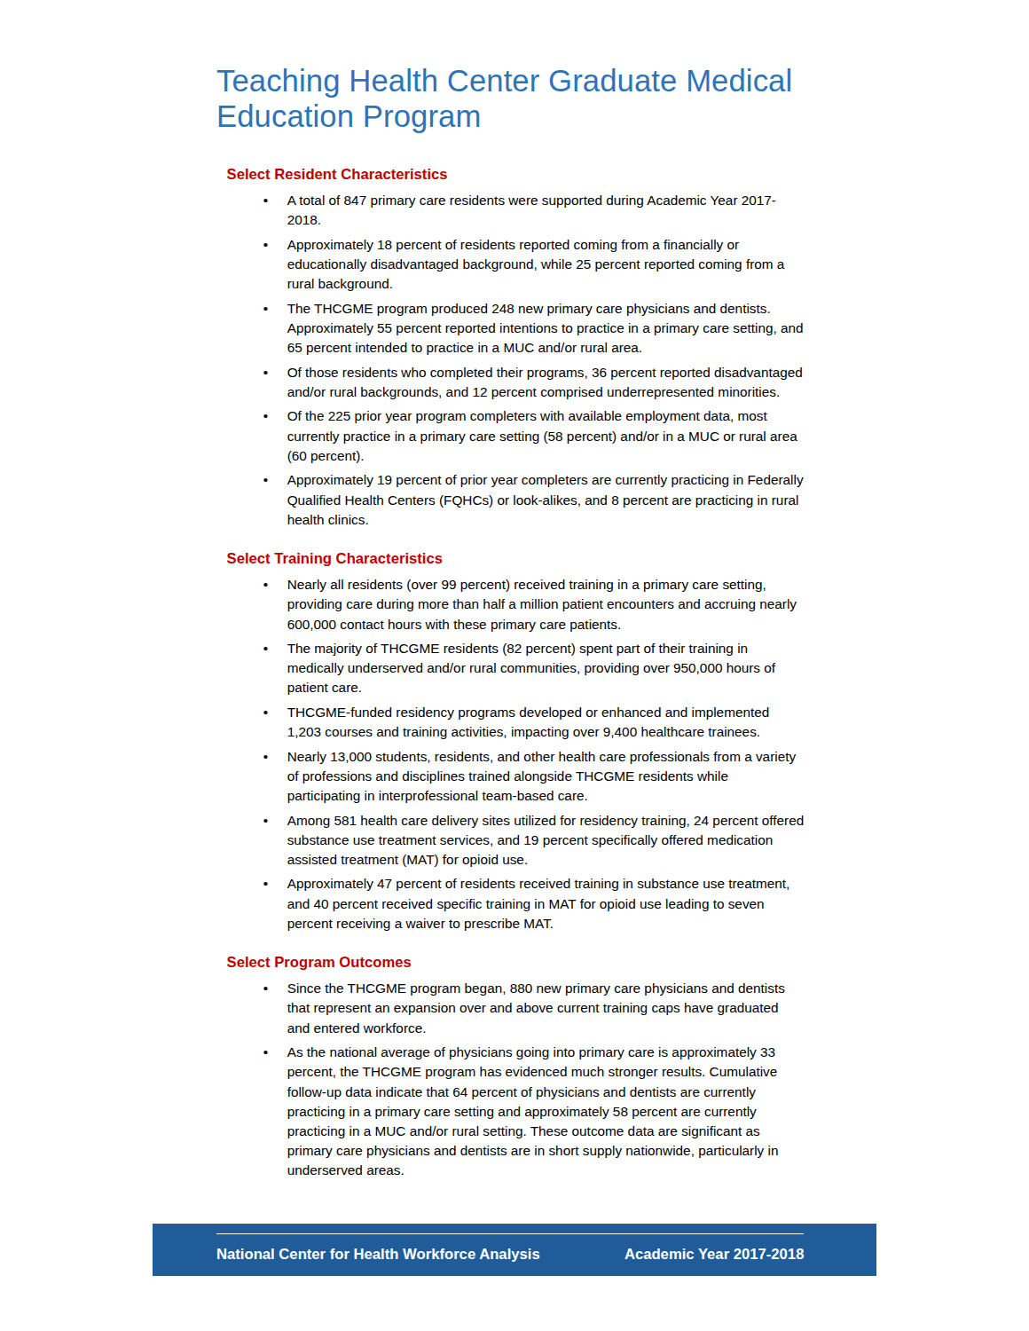Teaching Health Center Graduate Medical Education Program
Select Resident Characteristics
A total of 847 primary care residents were supported during Academic Year 2017-2018.
Approximately 18 percent of residents reported coming from a financially or educationally disadvantaged background, while 25 percent reported coming from a rural background.
The THCGME program produced 248 new primary care physicians and dentists. Approximately 55 percent reported intentions to practice in a primary care setting, and 65 percent intended to practice in a MUC and/or rural area.
Of those residents who completed their programs, 36 percent reported disadvantaged and/or rural backgrounds, and 12 percent comprised underrepresented minorities.
Of the 225 prior year program completers with available employment data, most currently practice in a primary care setting (58 percent) and/or in a MUC or rural area (60 percent).
Approximately 19 percent of prior year completers are currently practicing in Federally Qualified Health Centers (FQHCs) or look-alikes, and 8 percent are practicing in rural health clinics.
Select Training Characteristics
Nearly all residents (over 99 percent) received training in a primary care setting, providing care during more than half a million patient encounters and accruing nearly 600,000 contact hours with these primary care patients.
The majority of THCGME residents (82 percent) spent part of their training in medically underserved and/or rural communities, providing over 950,000 hours of patient care.
THCGME-funded residency programs developed or enhanced and implemented 1,203 courses and training activities, impacting over 9,400 healthcare trainees.
Nearly 13,000 students, residents, and other health care professionals from a variety of professions and disciplines trained alongside THCGME residents while participating in interprofessional team-based care.
Among 581 health care delivery sites utilized for residency training, 24 percent offered substance use treatment services, and 19 percent specifically offered medication assisted treatment (MAT) for opioid use.
Approximately 47 percent of residents received training in substance use treatment, and 40 percent received specific training in MAT for opioid use leading to seven percent receiving a waiver to prescribe MAT.
Select Program Outcomes
Since the THCGME program began, 880 new primary care physicians and dentists that represent an expansion over and above current training caps have graduated and entered workforce.
As the national average of physicians going into primary care is approximately 33 percent, the THCGME program has evidenced much stronger results. Cumulative follow-up data indicate that 64 percent of physicians and dentists are currently practicing in a primary care setting and approximately 58 percent are currently practicing in a MUC and/or rural setting. These outcome data are significant as primary care physicians and dentists are in short supply nationwide, particularly in underserved areas.
National Center for Health Workforce Analysis Academic Year 2017-2018